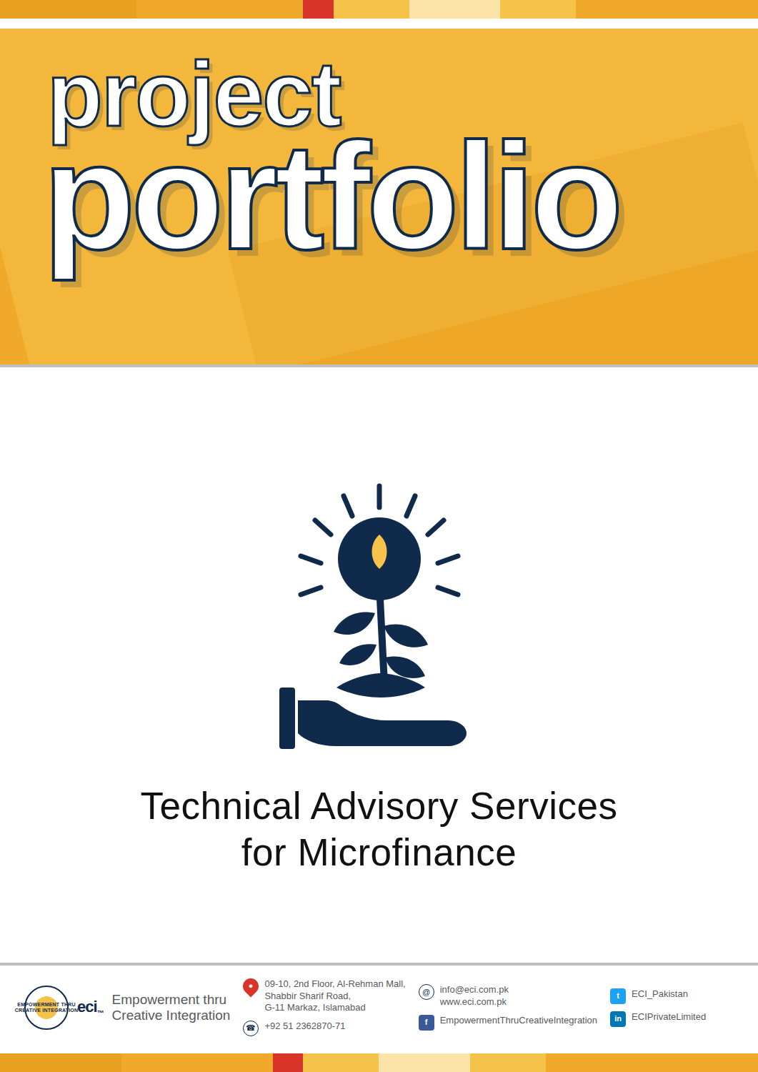project
portfolio
Technical Advisory Services
for Microfinance
EMPOWERMENT THRU
CREATIVE INTEGRATION
eci™
Empowerment thru
Creative Integration
● 09-10, 2nd Floor, Al-Rehman Mall,
Shabbir Sharif Road,
G-11 Markaz, Islamabad
☎ +92 51 2362870-71
@ info@eci.com.pk
www.eci.com.pk
f EmpowermentThruCreativeIntegration
t ECI_Pakistan
in ECIPrivateLimited